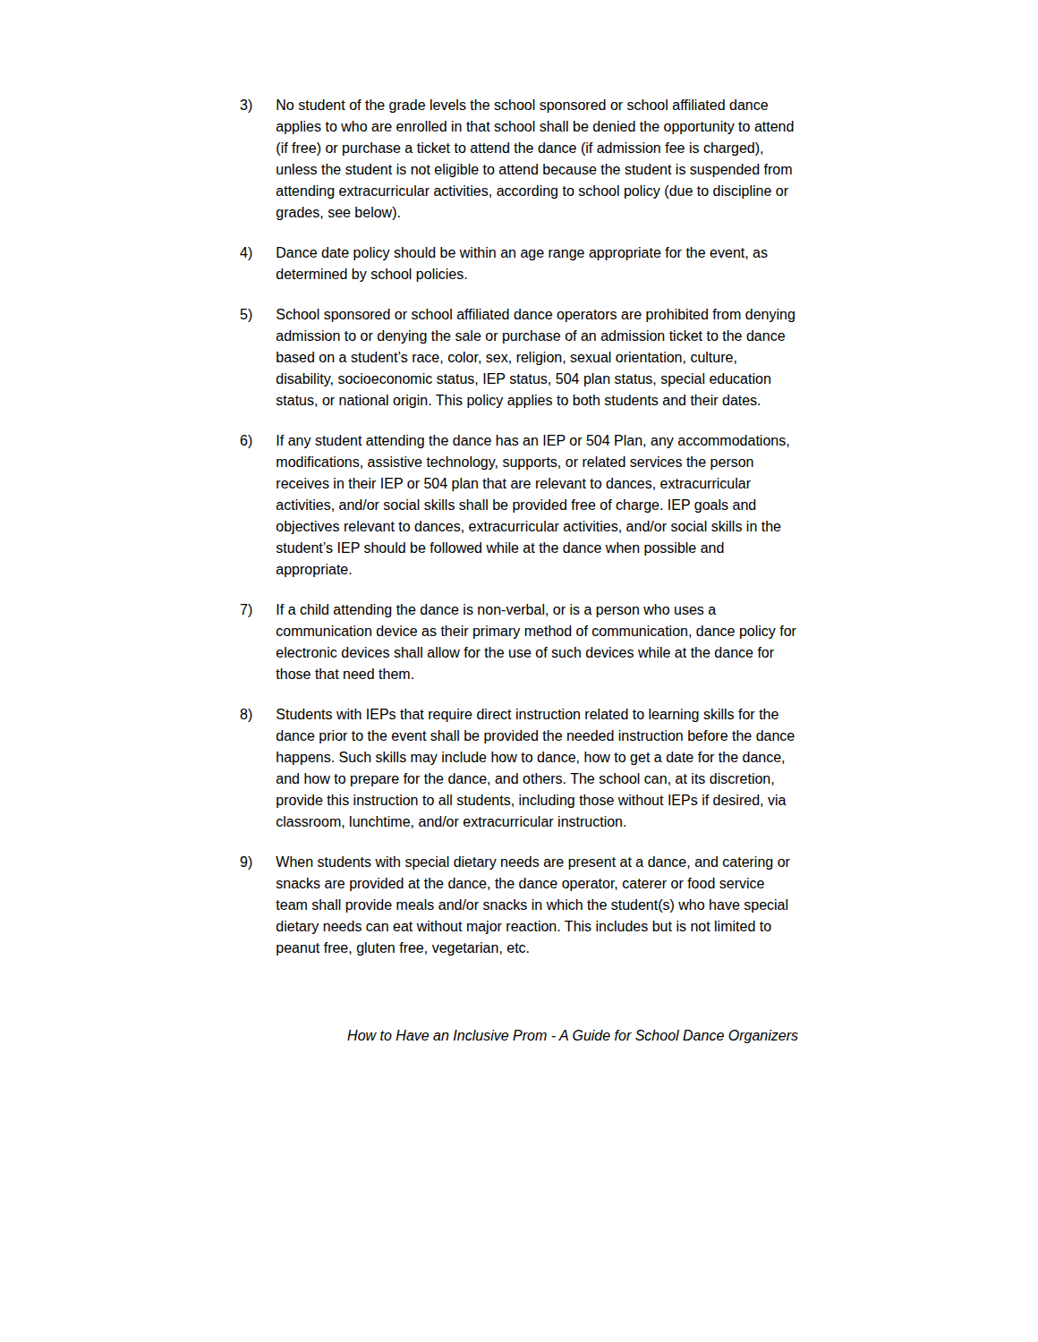No student of the grade levels the school sponsored or school affiliated dance applies to who are enrolled in that school shall be denied the opportunity to attend (if free) or purchase a ticket to attend the dance (if admission fee is charged), unless the student is not eligible to attend because the student is suspended from attending extracurricular activities, according to school policy (due to discipline or grades, see below).
Dance date policy should be within an age range appropriate for the event, as determined by school policies.
School sponsored or school affiliated dance operators are prohibited from denying admission to or denying the sale or purchase of an admission ticket to the dance based on a student’s race, color, sex, religion, sexual orientation, culture, disability, socioeconomic status, IEP status, 504 plan status, special education status, or national origin. This policy applies to both students and their dates.
If any student attending the dance has an IEP or 504 Plan, any accommodations, modifications, assistive technology, supports, or related services the person receives in their IEP or 504 plan that are relevant to dances, extracurricular activities, and/or social skills shall be provided free of charge. IEP goals and objectives relevant to dances, extracurricular activities, and/or social skills in the student’s IEP should be followed while at the dance when possible and appropriate.
If a child attending the dance is non-verbal, or is a person who uses a communication device as their primary method of communication, dance policy for electronic devices shall allow for the use of such devices while at the dance for those that need them.
Students with IEPs that require direct instruction related to learning skills for the dance prior to the event shall be provided the needed instruction before the dance happens. Such skills may include how to dance, how to get a date for the dance, and how to prepare for the dance, and others. The school can, at its discretion, provide this instruction to all students, including those without IEPs if desired, via classroom, lunchtime, and/or extracurricular instruction.
When students with special dietary needs are present at a dance, and catering or snacks are provided at the dance, the dance operator, caterer or food service team shall provide meals and/or snacks in which the student(s) who have special dietary needs can eat without major reaction. This includes but is not limited to peanut free, gluten free, vegetarian, etc.
How to Have an Inclusive Prom - A Guide for School Dance Organizers